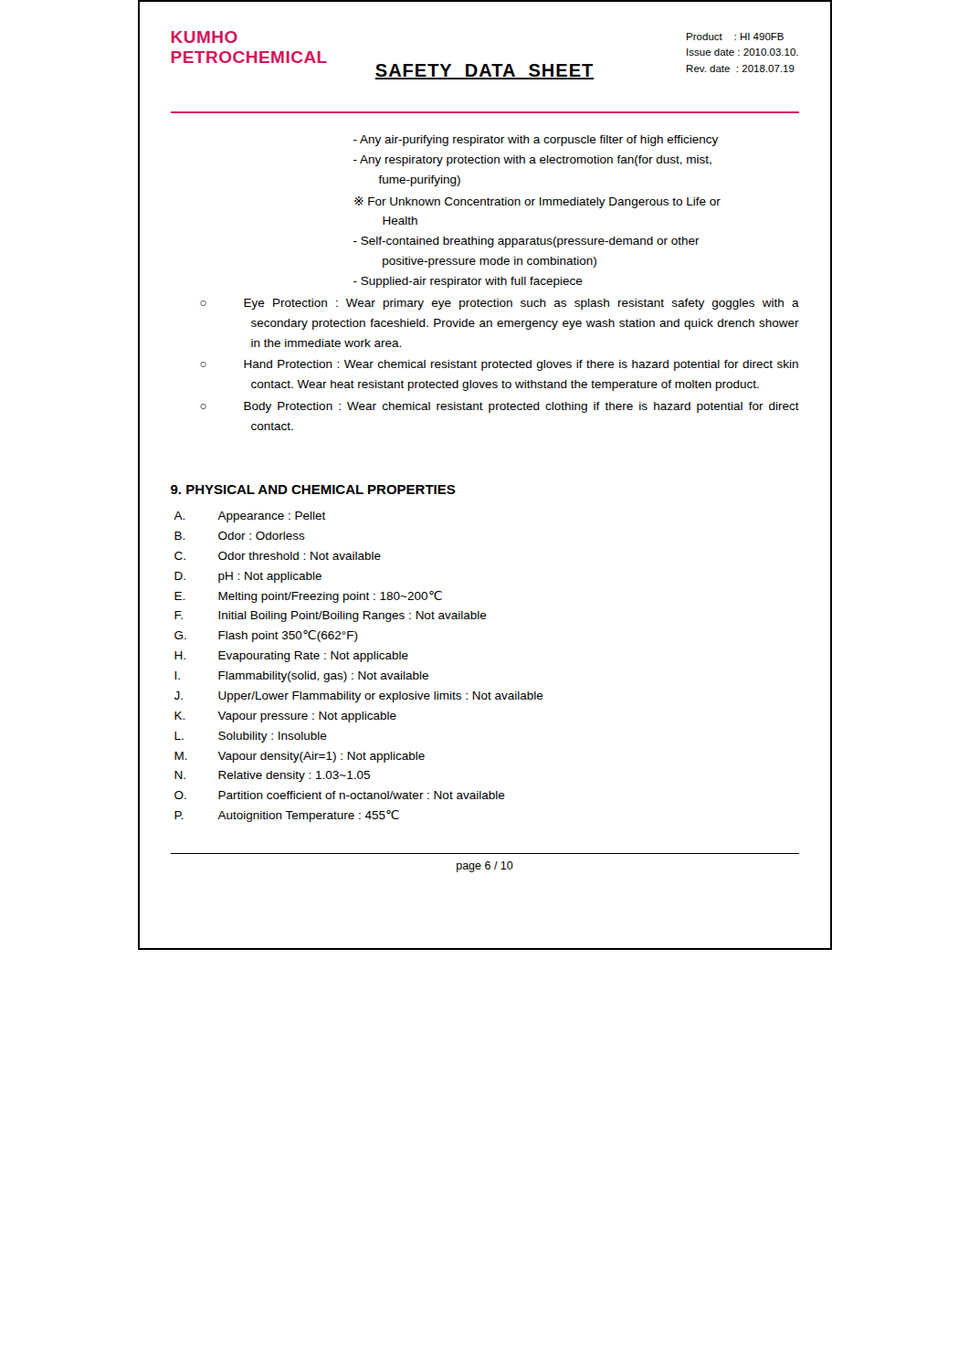KUMHO
PETROCHEMICAL
Product : HI 490FB
Issue date : 2010.03.10.
Rev. date : 2018.07.19
SAFETY DATA SHEET
- Any air-purifying respirator with a corpuscle filter of high efficiency
- Any respiratory protection with a electromotion fan(for dust, mist,
fume-purifying)
※ For Unknown Concentration or Immediately Dangerous to Life or
Health
- Self-contained breathing apparatus(pressure-demand or other
positive-pressure mode in combination)
- Supplied-air respirator with full facepiece
○Eye Protection : Wear primary eye protection such as splash resistant safety goggles with a secondary protection faceshield. Provide an emergency eye wash station and quick drench shower in the immediate work area.
○Hand Protection : Wear chemical resistant protected gloves if there is hazard potential for direct skin contact. Wear heat resistant protected gloves to withstand the temperature of molten product.
○Body Protection : Wear chemical resistant protected clothing if there is hazard potential for direct contact.
9. PHYSICAL AND CHEMICAL PROPERTIES
A. Appearance : Pellet
B. Odor : Odorless
C. Odor threshold : Not available
D. pH : Not applicable
E. Melting point/Freezing point : 180~200℃
F. Initial Boiling Point/Boiling Ranges : Not available
G. Flash point 350℃(662°F)
H. Evapourating Rate : Not applicable
I. Flammability(solid, gas) : Not available
J. Upper/Lower Flammability or explosive limits : Not available
K. Vapour pressure : Not applicable
L. Solubility : Insoluble
M. Vapour density(Air=1) : Not applicable
N. Relative density : 1.03~1.05
O. Partition coefficient of n-octanol/water : Not available
P. Autoignition Temperature : 455℃
page 6 / 10